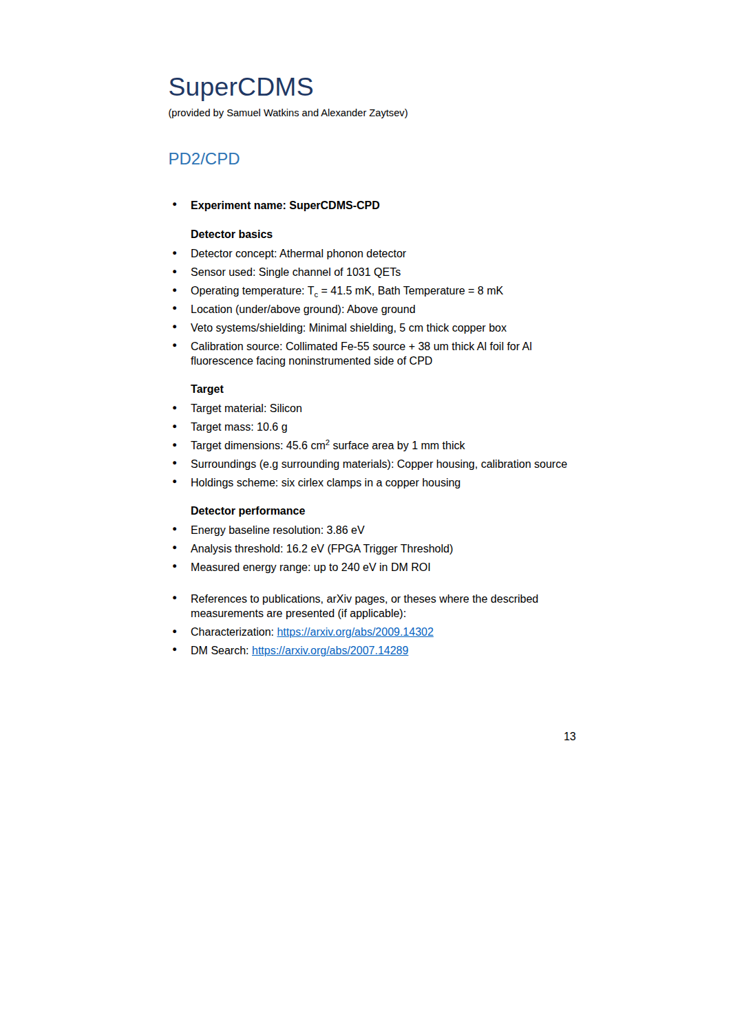SuperCDMS
(provided by Samuel Watkins and Alexander Zaytsev)
PD2/CPD
Experiment name: SuperCDMS-CPD
Detector basics
Detector concept: Athermal phonon detector
Sensor used: Single channel of 1031 QETs
Operating temperature: Tc = 41.5 mK, Bath Temperature = 8 mK
Location (under/above ground): Above ground
Veto systems/shielding: Minimal shielding, 5 cm thick copper box
Calibration source: Collimated Fe-55 source + 38 um thick Al foil for Al fluorescence facing noninstrumented side of CPD
Target
Target material: Silicon
Target mass: 10.6 g
Target dimensions: 45.6 cm2 surface area by 1 mm thick
Surroundings (e.g surrounding materials): Copper housing, calibration source
Holdings scheme: six cirlex clamps in a copper housing
Detector performance
Energy baseline resolution: 3.86 eV
Analysis threshold: 16.2 eV (FPGA Trigger Threshold)
Measured energy range: up to 240 eV in DM ROI
References to publications, arXiv pages, or theses where the described measurements are presented (if applicable):
Characterization: https://arxiv.org/abs/2009.14302
DM Search: https://arxiv.org/abs/2007.14289
13